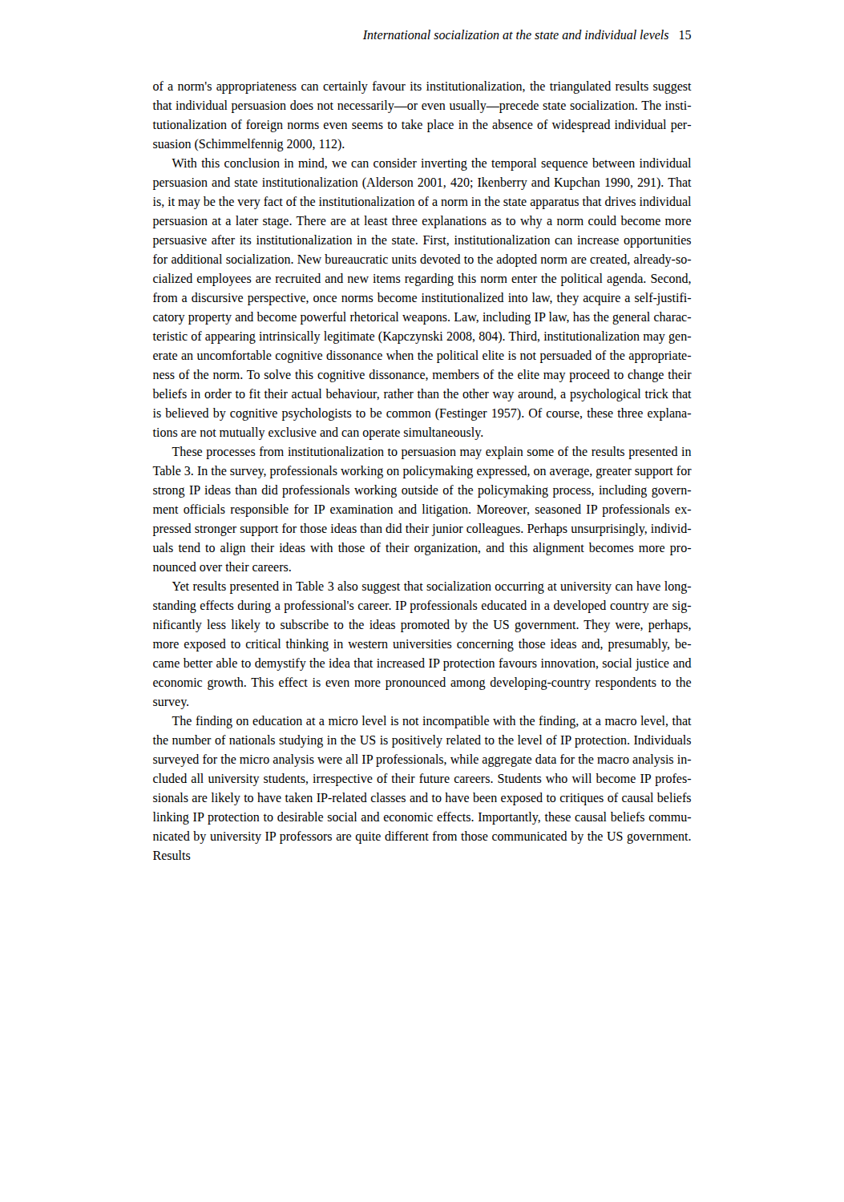International socialization at the state and individual levels 15
of a norm's appropriateness can certainly favour its institutionalization, the triangulated results suggest that individual persuasion does not necessarily—or even usually—precede state socialization. The institutionalization of foreign norms even seems to take place in the absence of widespread individual persuasion (Schimmelfennig 2000, 112).
With this conclusion in mind, we can consider inverting the temporal sequence between individual persuasion and state institutionalization (Alderson 2001, 420; Ikenberry and Kupchan 1990, 291). That is, it may be the very fact of the institutionalization of a norm in the state apparatus that drives individual persuasion at a later stage. There are at least three explanations as to why a norm could become more persuasive after its institutionalization in the state. First, institutionalization can increase opportunities for additional socialization. New bureaucratic units devoted to the adopted norm are created, already-socialized employees are recruited and new items regarding this norm enter the political agenda. Second, from a discursive perspective, once norms become institutionalized into law, they acquire a self-justificatory property and become powerful rhetorical weapons. Law, including IP law, has the general characteristic of appearing intrinsically legitimate (Kapczynski 2008, 804). Third, institutionalization may generate an uncomfortable cognitive dissonance when the political elite is not persuaded of the appropriateness of the norm. To solve this cognitive dissonance, members of the elite may proceed to change their beliefs in order to fit their actual behaviour, rather than the other way around, a psychological trick that is believed by cognitive psychologists to be common (Festinger 1957). Of course, these three explanations are not mutually exclusive and can operate simultaneously.
These processes from institutionalization to persuasion may explain some of the results presented in Table 3. In the survey, professionals working on policymaking expressed, on average, greater support for strong IP ideas than did professionals working outside of the policymaking process, including government officials responsible for IP examination and litigation. Moreover, seasoned IP professionals expressed stronger support for those ideas than did their junior colleagues. Perhaps unsurprisingly, individuals tend to align their ideas with those of their organization, and this alignment becomes more pronounced over their careers.
Yet results presented in Table 3 also suggest that socialization occurring at university can have long-standing effects during a professional's career. IP professionals educated in a developed country are significantly less likely to subscribe to the ideas promoted by the US government. They were, perhaps, more exposed to critical thinking in western universities concerning those ideas and, presumably, became better able to demystify the idea that increased IP protection favours innovation, social justice and economic growth. This effect is even more pronounced among developing-country respondents to the survey.
The finding on education at a micro level is not incompatible with the finding, at a macro level, that the number of nationals studying in the US is positively related to the level of IP protection. Individuals surveyed for the micro analysis were all IP professionals, while aggregate data for the macro analysis included all university students, irrespective of their future careers. Students who will become IP professionals are likely to have taken IP-related classes and to have been exposed to critiques of causal beliefs linking IP protection to desirable social and economic effects. Importantly, these causal beliefs communicated by university IP professors are quite different from those communicated by the US government. Results